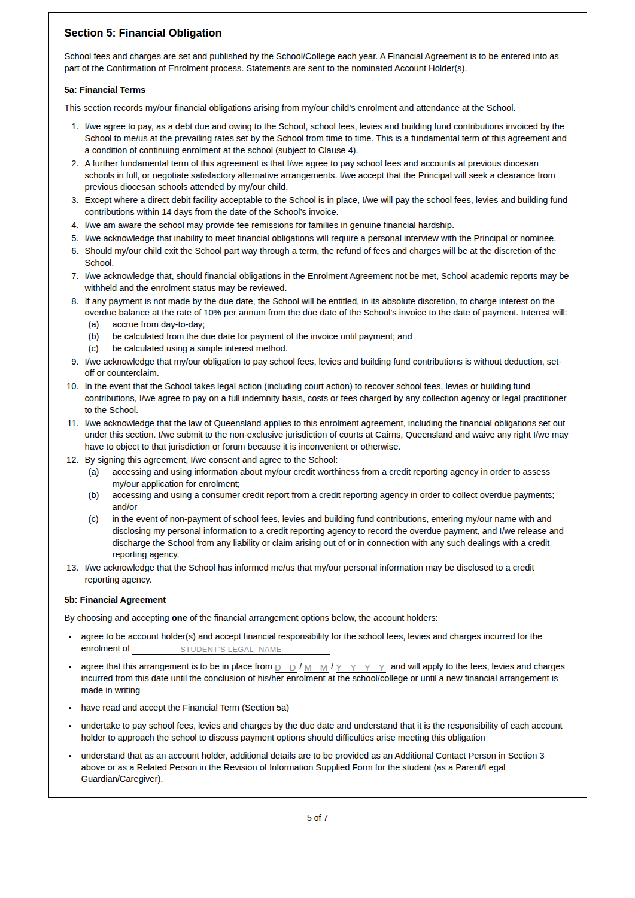Section 5: Financial Obligation
School fees and charges are set and published by the School/College each year. A Financial Agreement is to be entered into as part of the Confirmation of Enrolment process. Statements are sent to the nominated Account Holder(s).
5a: Financial Terms
This section records my/our financial obligations arising from my/our child’s enrolment and attendance at the School.
I/we agree to pay, as a debt due and owing to the School, school fees, levies and building fund contributions invoiced by the School to me/us at the prevailing rates set by the School from time to time. This is a fundamental term of this agreement and a condition of continuing enrolment at the school (subject to Clause 4).
A further fundamental term of this agreement is that I/we agree to pay school fees and accounts at previous diocesan schools in full, or negotiate satisfactory alternative arrangements. I/we accept that the Principal will seek a clearance from previous diocesan schools attended by my/our child.
Except where a direct debit facility acceptable to the School is in place, I/we will pay the school fees, levies and building fund contributions within 14 days from the date of the School’s invoice.
I/we am aware the school may provide fee remissions for families in genuine financial hardship.
I/we acknowledge that inability to meet financial obligations will require a personal interview with the Principal or nominee.
Should my/our child exit the School part way through a term, the refund of fees and charges will be at the discretion of the School.
I/we acknowledge that, should financial obligations in the Enrolment Agreement not be met, School academic reports may be withheld and the enrolment status may be reviewed.
If any payment is not made by the due date, the School will be entitled, in its absolute discretion, to charge interest on the overdue balance at the rate of 10% per annum from the due date of the School’s invoice to the date of payment. Interest will:
accrue from day-to-day;
be calculated from the due date for payment of the invoice until payment; and
be calculated using a simple interest method.
I/we acknowledge that my/our obligation to pay school fees, levies and building fund contributions is without deduction, set-off or counterclaim.
In the event that the School takes legal action (including court action) to recover school fees, levies or building fund contributions, I/we agree to pay on a full indemnity basis, costs or fees charged by any collection agency or legal practitioner to the School.
I/we acknowledge that the law of Queensland applies to this enrolment agreement, including the financial obligations set out under this section. I/we submit to the non-exclusive jurisdiction of courts at Cairns, Queensland and waive any right I/we may have to object to that jurisdiction or forum because it is inconvenient or otherwise.
By signing this agreement, I/we consent and agree to the School:
accessing and using information about my/our credit worthiness from a credit reporting agency in order to assess my/our application for enrolment;
accessing and using a consumer credit report from a credit reporting agency in order to collect overdue payments; and/or
in the event of non-payment of school fees, levies and building fund contributions, entering my/our name with and disclosing my personal information to a credit reporting agency to record the overdue payment, and I/we release and discharge the School from any liability or claim arising out of or in connection with any such dealings with a credit reporting agency.
I/we acknowledge that the School has informed me/us that my/our personal information may be disclosed to a credit reporting agency.
5b: Financial Agreement
By choosing and accepting one of the financial arrangement options below, the account holders:
agree to be account holder(s) and accept financial responsibility for the school fees, levies and charges incurred for the enrolment of STUDENT’S LEGAL NAME
agree that this arrangement is to be in place from D D / M M / Y Y Y Y and will apply to the fees, levies and charges incurred from this date until the conclusion of his/her enrolment at the school/college or until a new financial arrangement is made in writing
have read and accept the Financial Term (Section 5a)
undertake to pay school fees, levies and charges by the due date and understand that it is the responsibility of each account holder to approach the school to discuss payment options should difficulties arise meeting this obligation
understand that as an account holder, additional details are to be provided as an Additional Contact Person in Section 3 above or as a Related Person in the Revision of Information Supplied Form for the student (as a Parent/Legal Guardian/Caregiver).
5 of 7